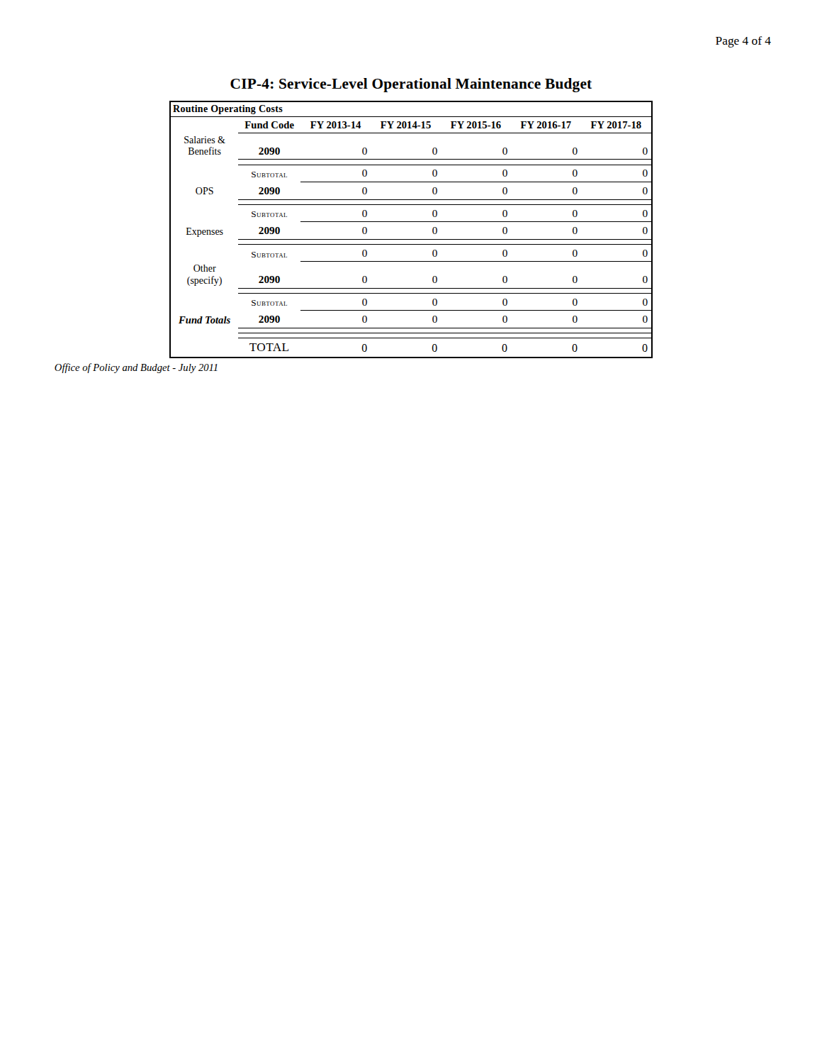Page 4 of 4
CIP-4: Service-Level Operational Maintenance Budget
| Routine Operating Costs |
| | Fund Code | FY 2013-14 | FY 2014-15 | FY 2015-16 | FY 2016-17 | FY 2017-18 |
| Salaries & Benefits | 2090 | 0 | 0 | 0 | 0 | 0 |
| | Subtotal | 0 | 0 | 0 | 0 | 0 |
| OPS | 2090 | 0 | 0 | 0 | 0 | 0 |
| | Subtotal | 0 | 0 | 0 | 0 | 0 |
| Expenses | 2090 | 0 | 0 | 0 | 0 | 0 |
| | Subtotal | 0 | 0 | 0 | 0 | 0 |
| Other (specify) | 2090 | 0 | 0 | 0 | 0 | 0 |
| | Subtotal | 0 | 0 | 0 | 0 | 0 |
| Fund Totals | 2090 | 0 | 0 | 0 | 0 | 0 |
| | TOTAL | 0 | 0 | 0 | 0 | 0 |
Office of Policy and Budget - July 2011